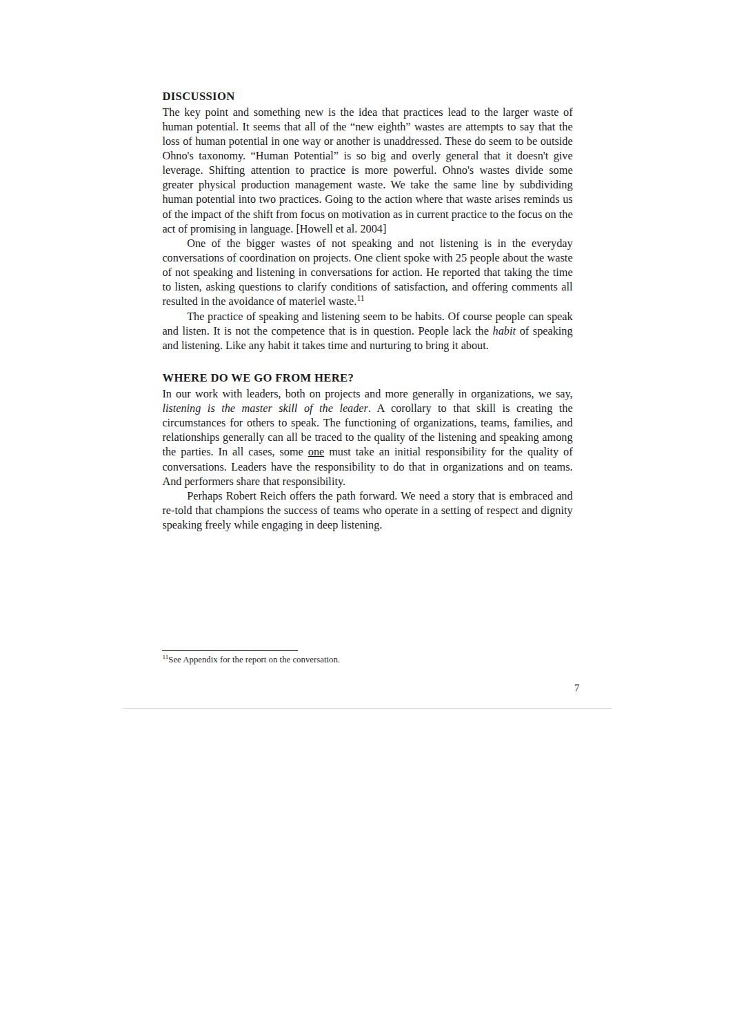DISCUSSION
The key point and something new is the idea that practices lead to the larger waste of human potential. It seems that all of the “new eighth” wastes are attempts to say that the loss of human potential in one way or another is unaddressed. These do seem to be outside Ohno's taxonomy. “Human Potential” is so big and overly general that it doesn't give leverage. Shifting attention to practice is more powerful. Ohno's wastes divide some greater physical production management waste. We take the same line by subdividing human potential into two practices. Going to the action where that waste arises reminds us of the impact of the shift from focus on motivation as in current practice to the focus on the act of promising in language. [Howell et al. 2004]
One of the bigger wastes of not speaking and not listening is in the everyday conversations of coordination on projects. One client spoke with 25 people about the waste of not speaking and listening in conversations for action. He reported that taking the time to listen, asking questions to clarify conditions of satisfaction, and offering comments all resulted in the avoidance of materiel waste.11
The practice of speaking and listening seem to be habits. Of course people can speak and listen. It is not the competence that is in question. People lack the habit of speaking and listening. Like any habit it takes time and nurturing to bring it about.
WHERE DO WE GO FROM HERE?
In our work with leaders, both on projects and more generally in organizations, we say, listening is the master skill of the leader. A corollary to that skill is creating the circumstances for others to speak. The functioning of organizations, teams, families, and relationships generally can all be traced to the quality of the listening and speaking among the parties. In all cases, some one must take an initial responsibility for the quality of conversations. Leaders have the responsibility to do that in organizations and on teams. And performers share that responsibility.
Perhaps Robert Reich offers the path forward. We need a story that is embraced and re-told that champions the success of teams who operate in a setting of respect and dignity speaking freely while engaging in deep listening.
11See Appendix for the report on the conversation.
7